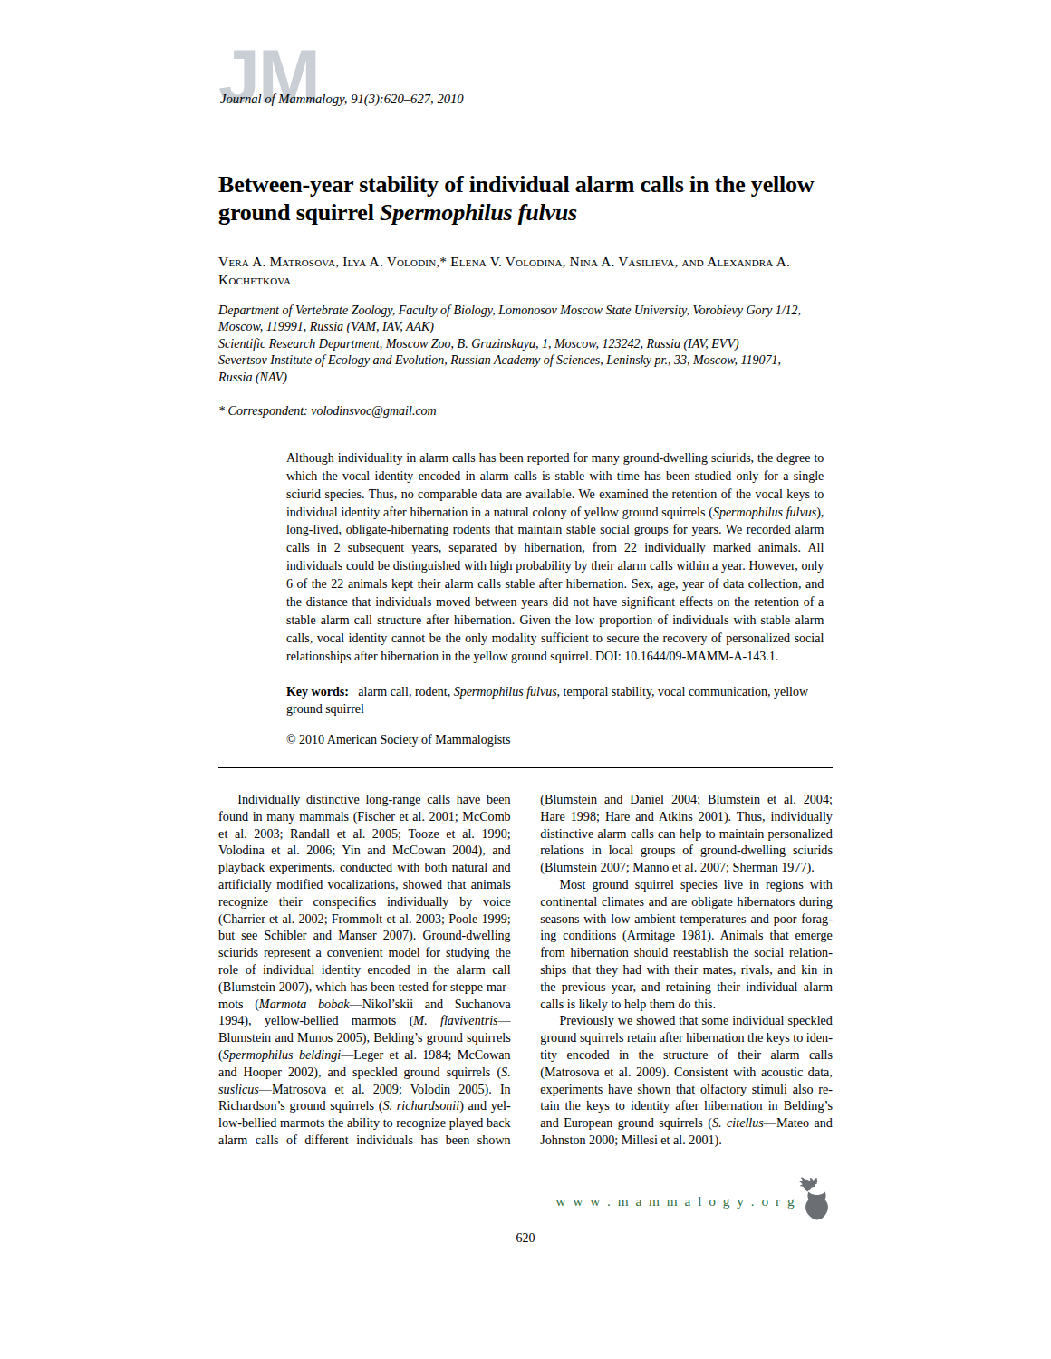JM
Journal of Mammalogy, 91(3):620–627, 2010
Between-year stability of individual alarm calls in the yellow ground squirrel Spermophilus fulvus
Vera A. Matrosova, Ilya A. Volodin,* Elena V. Volodina, Nina A. Vasilieva, and Alexandra A. Kochetkova
Department of Vertebrate Zoology, Faculty of Biology, Lomonosov Moscow State University, Vorobievy Gory 1/12,
Moscow, 119991, Russia (VAM, IAV, AAK)
Scientific Research Department, Moscow Zoo, B. Gruzinskaya, 1, Moscow, 123242, Russia (IAV, EVV)
Severtsov Institute of Ecology and Evolution, Russian Academy of Sciences, Leninsky pr., 33, Moscow, 119071,
Russia (NAV)
* Correspondent: volodinsvoc@gmail.com
Although individuality in alarm calls has been reported for many ground-dwelling sciurids, the degree to which the vocal identity encoded in alarm calls is stable with time has been studied only for a single sciurid species. Thus, no comparable data are available. We examined the retention of the vocal keys to individual identity after hibernation in a natural colony of yellow ground squirrels (Spermophilus fulvus), long-lived, obligate-hibernating rodents that maintain stable social groups for years. We recorded alarm calls in 2 subsequent years, separated by hibernation, from 22 individually marked animals. All individuals could be distinguished with high probability by their alarm calls within a year. However, only 6 of the 22 animals kept their alarm calls stable after hibernation. Sex, age, year of data collection, and the distance that individuals moved between years did not have significant effects on the retention of a stable alarm call structure after hibernation. Given the low proportion of individuals with stable alarm calls, vocal identity cannot be the only modality sufficient to secure the recovery of personalized social relationships after hibernation in the yellow ground squirrel. DOI: 10.1644/09-MAMM-A-143.1.
Key words: alarm call, rodent, Spermophilus fulvus, temporal stability, vocal communication, yellow ground squirrel
© 2010 American Society of Mammalogists
Individually distinctive long-range calls have been found in many mammals (Fischer et al. 2001; McComb et al. 2003; Randall et al. 2005; Tooze et al. 1990; Volodina et al. 2006; Yin and McCowan 2004), and playback experiments, conducted with both natural and artificially modified vocalizations, showed that animals recognize their conspecifics individually by voice (Charrier et al. 2002; Frommolt et al. 2003; Poole 1999; but see Schibler and Manser 2007). Ground-dwelling sciurids represent a convenient model for studying the role of individual identity encoded in the alarm call (Blumstein 2007), which has been tested for steppe marmots (Marmota bobak—Nikol’skii and Suchanova 1994), yellow-bellied marmots (M. flaviventris—Blumstein and Munos 2005), Belding’s ground squirrels (Spermophilus beldingi—Leger et al. 1984; McCowan and Hooper 2002), and speckled ground squirrels (S. suslicus—Matrosova et al. 2009; Volodin 2005). In Richardson’s ground squirrels (S. richardsonii) and yellow-bellied marmots the ability to recognize played back alarm calls of different individuals has been shown (Blumstein and Daniel 2004; Blumstein et al. 2004; Hare 1998; Hare and Atkins 2001). Thus, individually distinctive alarm calls can help to maintain personalized relations in local groups of ground-dwelling sciurids (Blumstein 2007; Manno et al. 2007; Sherman 1977).
Most ground squirrel species live in regions with continental climates and are obligate hibernators during seasons with low ambient temperatures and poor foraging conditions (Armitage 1981). Animals that emerge from hibernation should reestablish the social relationships that they had with their mates, rivals, and kin in the previous year, and retaining their individual alarm calls is likely to help them do this.
Previously we showed that some individual speckled ground squirrels retain after hibernation the keys to identity encoded in the structure of their alarm calls (Matrosova et al. 2009). Consistent with acoustic data, experiments have shown that olfactory stimuli also retain the keys to identity after hibernation in Belding’s and European ground squirrels (S. citellus—Mateo and Johnston 2000; Millesi et al. 2001).
w w w . m a m m a l o g y . o r g
620